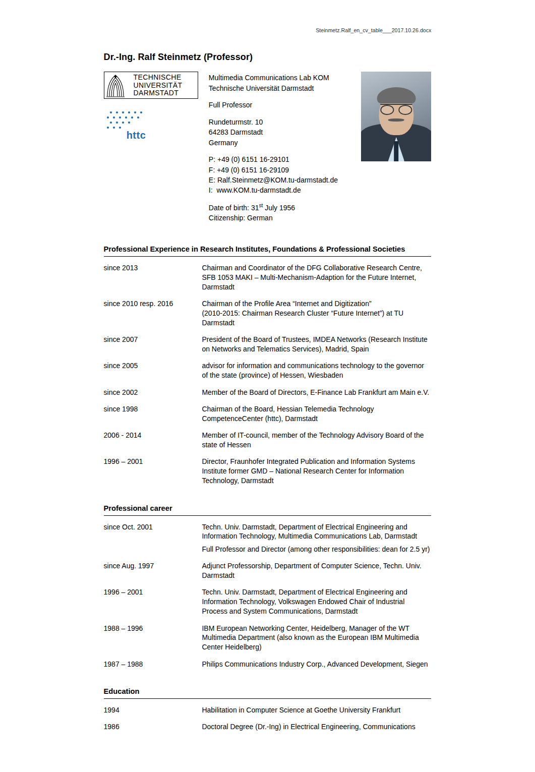Steinmetz.Ralf_en_cv_table___2017.10.26.docx
Dr.-Ing. Ralf Steinmetz (Professor)
TECHNISCHE
UNIVERSITÄT
DARMSTADT
httc
Multimedia Communications Lab KOM
Technische Universität Darmstadt
Full Professor
Rundeturmstr. 10
64283 Darmstadt
Germany
P: +49 (0) 6151 16-29101
F: +49 (0) 6151 16-29109
E: Ralf.Steinmetz@KOM.tu-darmstadt.de
I: www.KOM.tu-darmstadt.de
Date of birth: 31st July 1956
Citizenship: German
Professional Experience in Research Institutes, Foundations & Professional Societies
| since 2013 | Chairman and Coordinator of the DFG Collaborative Research Centre, SFB 1053 MAKI – Multi-Mechanism-Adaption for the Future Internet, Darmstadt |
| since 2010 resp. 2016 | Chairman of the Profile Area “Internet and Digitization” (2010-2015: Chairman Research Cluster “Future Internet”) at TU Darmstadt |
| since 2007 | President of the Board of Trustees, IMDEA Networks (Research Institute on Networks and Telematics Services), Madrid, Spain |
| since 2005 | advisor for information and communications technology to the governor of the state (province) of Hessen, Wiesbaden |
| since 2002 | Member of the Board of Directors, E-Finance Lab Frankfurt am Main e.V. |
| since 1998 | Chairman of the Board, Hessian Telemedia Technology CompetenceCenter (httc), Darmstadt |
| 2006 - 2014 | Member of IT-council, member of the Technology Advisory Board of the state of Hessen |
| 1996 – 2001 | Director, Fraunhofer Integrated Publication and Information Systems Institute former GMD – National Research Center for Information Technology, Darmstadt |
Professional career
| since Oct. 2001 | Techn. Univ. Darmstadt, Department of Electrical Engineering and Information Technology, Multimedia Communications Lab, Darmstadt Full Professor and Director (among other responsibilities: dean for 2.5 yr) |
| since Aug. 1997 | Adjunct Professorship, Department of Computer Science, Techn. Univ. Darmstadt |
| 1996 – 2001 | Techn. Univ. Darmstadt, Department of Electrical Engineering and Information Technology, Volkswagen Endowed Chair of Industrial Process and System Communications, Darmstadt |
| 1988 – 1996 | IBM European Networking Center, Heidelberg, Manager of the WT Multimedia Department (also known as the European IBM Multimedia Center Heidelberg) |
| 1987 – 1988 | Philips Communications Industry Corp., Advanced Development, Siegen |
Education
| 1994 | Habilitation in Computer Science at Goethe University Frankfurt |
| 1986 | Doctoral Degree (Dr.-Ing) in Electrical Engineering, Communications |